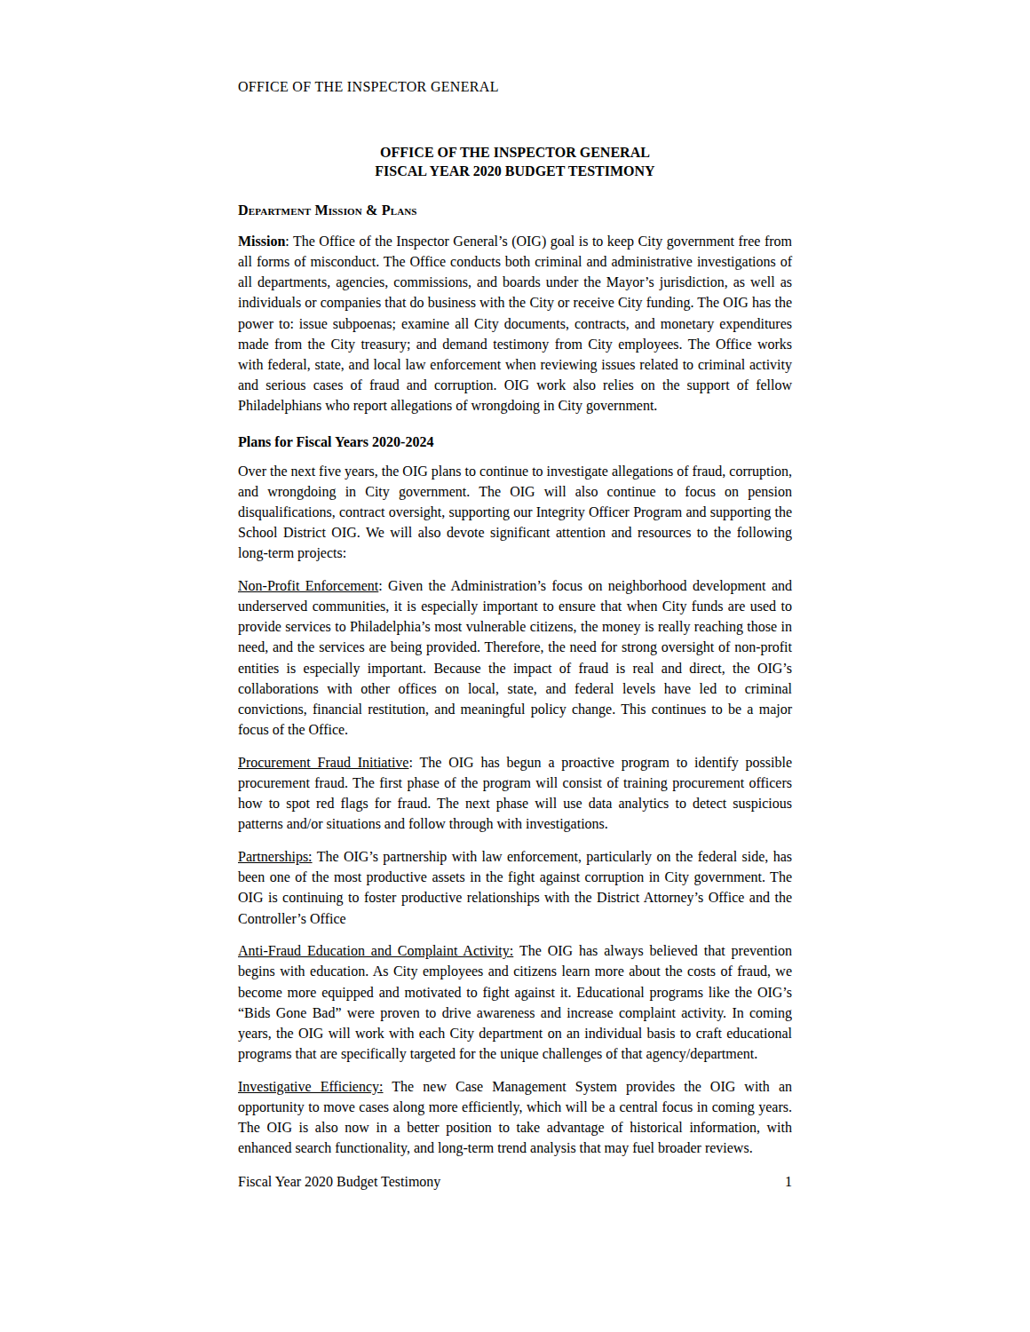OFFICE OF THE INSPECTOR GENERAL
OFFICE OF THE INSPECTOR GENERAL
FISCAL YEAR 2020 BUDGET TESTIMONY
Department Mission & Plans
Mission: The Office of the Inspector General’s (OIG) goal is to keep City government free from all forms of misconduct. The Office conducts both criminal and administrative investigations of all departments, agencies, commissions, and boards under the Mayor’s jurisdiction, as well as individuals or companies that do business with the City or receive City funding. The OIG has the power to: issue subpoenas; examine all City documents, contracts, and monetary expenditures made from the City treasury; and demand testimony from City employees. The Office works with federal, state, and local law enforcement when reviewing issues related to criminal activity and serious cases of fraud and corruption. OIG work also relies on the support of fellow Philadelphians who report allegations of wrongdoing in City government.
Plans for Fiscal Years 2020-2024
Over the next five years, the OIG plans to continue to investigate allegations of fraud, corruption, and wrongdoing in City government. The OIG will also continue to focus on pension disqualifications, contract oversight, supporting our Integrity Officer Program and supporting the School District OIG. We will also devote significant attention and resources to the following long-term projects:
Non-Profit Enforcement: Given the Administration’s focus on neighborhood development and underserved communities, it is especially important to ensure that when City funds are used to provide services to Philadelphia’s most vulnerable citizens, the money is really reaching those in need, and the services are being provided. Therefore, the need for strong oversight of non-profit entities is especially important. Because the impact of fraud is real and direct, the OIG’s collaborations with other offices on local, state, and federal levels have led to criminal convictions, financial restitution, and meaningful policy change. This continues to be a major focus of the Office.
Procurement Fraud Initiative: The OIG has begun a proactive program to identify possible procurement fraud. The first phase of the program will consist of training procurement officers how to spot red flags for fraud. The next phase will use data analytics to detect suspicious patterns and/or situations and follow through with investigations.
Partnerships: The OIG’s partnership with law enforcement, particularly on the federal side, has been one of the most productive assets in the fight against corruption in City government. The OIG is continuing to foster productive relationships with the District Attorney’s Office and the Controller’s Office
Anti-Fraud Education and Complaint Activity: The OIG has always believed that prevention begins with education. As City employees and citizens learn more about the costs of fraud, we become more equipped and motivated to fight against it. Educational programs like the OIG’s “Bids Gone Bad” were proven to drive awareness and increase complaint activity. In coming years, the OIG will work with each City department on an individual basis to craft educational programs that are specifically targeted for the unique challenges of that agency/department.
Investigative Efficiency: The new Case Management System provides the OIG with an opportunity to move cases along more efficiently, which will be a central focus in coming years. The OIG is also now in a better position to take advantage of historical information, with enhanced search functionality, and long-term trend analysis that may fuel broader reviews.
Fiscal Year 2020 Budget Testimony 1